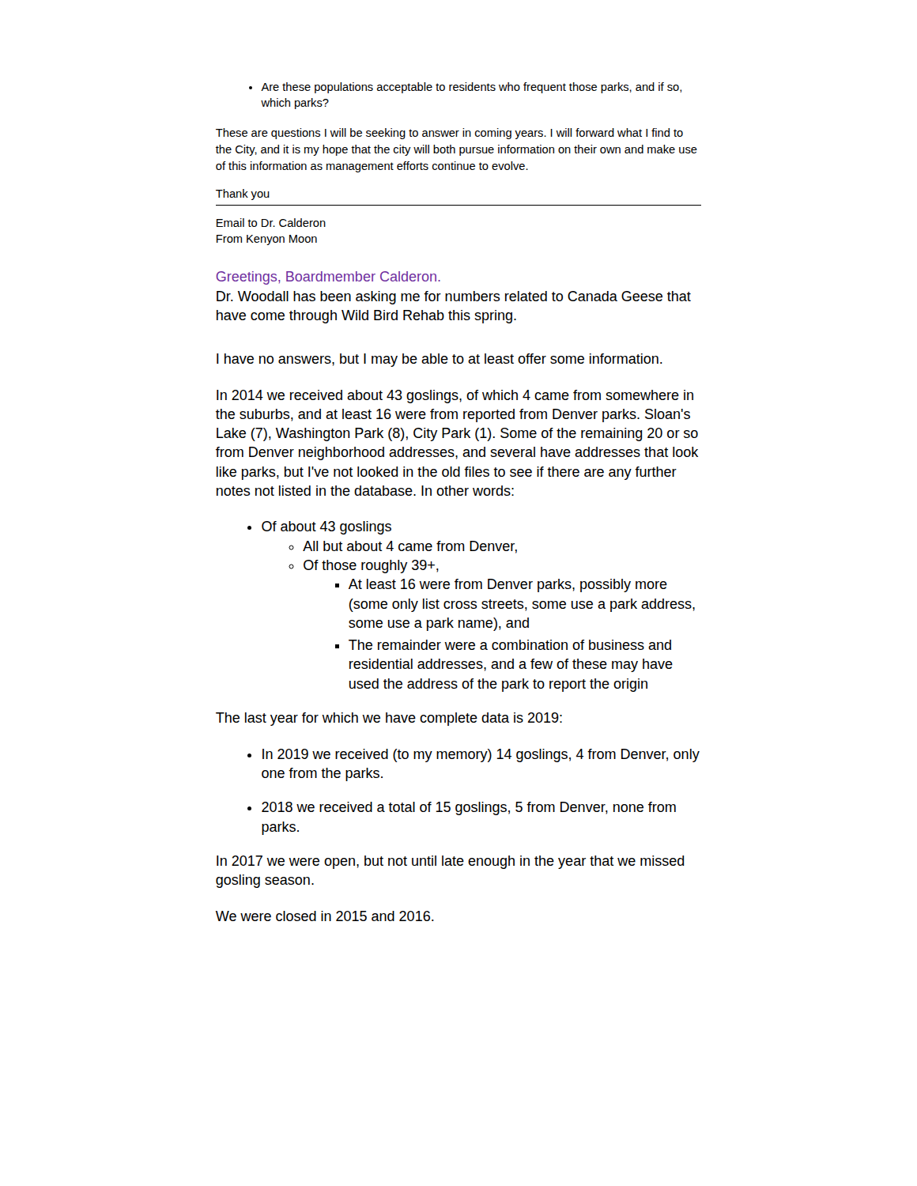Are these populations acceptable to residents who frequent those parks, and if so, which parks?
These are questions I will be seeking to answer in coming years. I will forward what I find to the City, and it is my hope that the city will both pursue information on their own and make use of this information as management efforts continue to evolve.
Thank you
Email to Dr. Calderon
From Kenyon Moon
Greetings, Boardmember Calderon.
Dr. Woodall has been asking me for numbers related to Canada Geese that have come through Wild Bird Rehab this spring.
I have no answers, but I may be able to at least offer some information.
In 2014 we received about 43 goslings, of which 4 came from somewhere in the suburbs, and at least 16 were from reported from Denver parks. Sloan's Lake (7), Washington Park (8), City Park (1). Some of the remaining 20 or so from Denver neighborhood addresses, and several have addresses that look like parks, but I've not looked in the old files to see if there are any further notes not listed in the database. In other words:
Of about 43 goslings
All but about 4 came from Denver,
Of those roughly 39+,
At least 16 were from Denver parks, possibly more (some only list cross streets, some use a park address, some use a park name), and
The remainder were a combination of business and residential addresses, and a few of these may have used the address of the park to report the origin
The last year for which we have complete data is 2019:
In 2019 we received (to my memory) 14 goslings, 4 from Denver, only one from the parks.
2018 we received a total of 15 goslings, 5 from Denver, none from parks.
In 2017 we were open, but not until late enough in the year that we missed gosling season.
We were closed in 2015 and 2016.